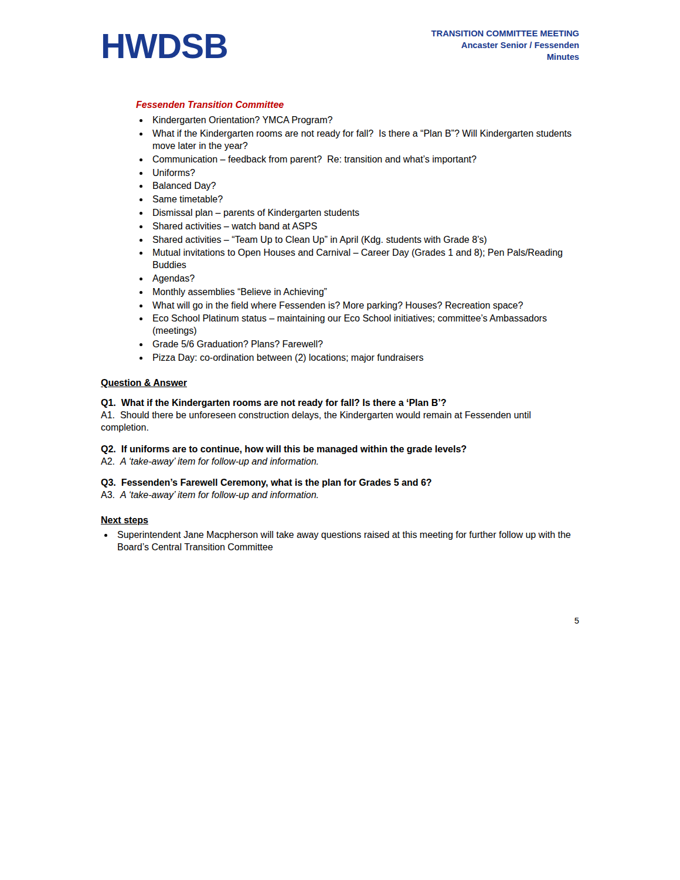HWDSB
TRANSITION COMMITTEE MEETING
Ancaster Senior / Fessenden
Minutes
Fessenden Transition Committee
Kindergarten Orientation? YMCA Program?
What if the Kindergarten rooms are not ready for fall? Is there a “Plan B”? Will Kindergarten students move later in the year?
Communication – feedback from parent? Re: transition and what’s important?
Uniforms?
Balanced Day?
Same timetable?
Dismissal plan – parents of Kindergarten students
Shared activities – watch band at ASPS
Shared activities – “Team Up to Clean Up” in April (Kdg. students with Grade 8’s)
Mutual invitations to Open Houses and Carnival – Career Day (Grades 1 and 8); Pen Pals/Reading Buddies
Agendas?
Monthly assemblies “Believe in Achieving”
What will go in the field where Fessenden is? More parking? Houses? Recreation space?
Eco School Platinum status – maintaining our Eco School initiatives; committee’s Ambassadors (meetings)
Grade 5/6 Graduation? Plans? Farewell?
Pizza Day: co-ordination between (2) locations; major fundraisers
Question & Answer
Q1. What if the Kindergarten rooms are not ready for fall? Is there a ‘Plan B’?
A1. Should there be unforeseen construction delays, the Kindergarten would remain at Fessenden until completion.
Q2. If uniforms are to continue, how will this be managed within the grade levels?
A2. A ‘take-away’ item for follow-up and information.
Q3. Fessenden’s Farewell Ceremony, what is the plan for Grades 5 and 6?
A3. A ‘take-away’ item for follow-up and information.
Next steps
Superintendent Jane Macpherson will take away questions raised at this meeting for further follow up with the Board’s Central Transition Committee
5